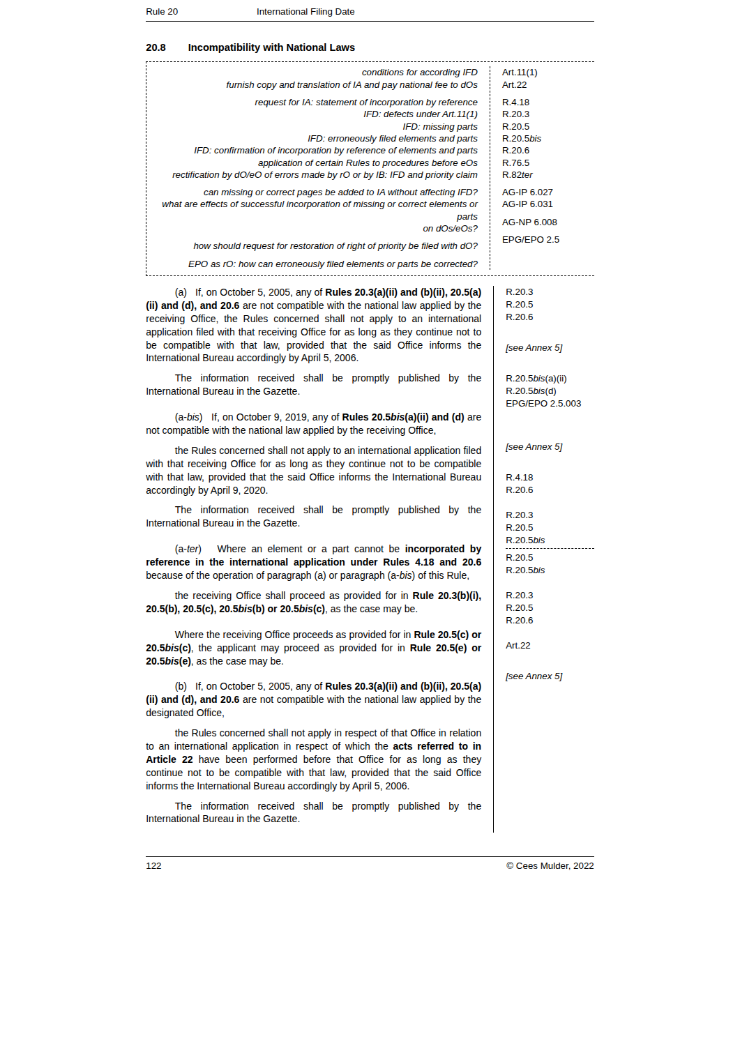Rule 20 International Filing Date
20.8 Incompatibility with National Laws
conditions for according IFD
furnish copy and translation of IA and pay national fee to dOs
request for IA: statement of incorporation by reference
IFD: defects under Art.11(1)
IFD: missing parts
IFD: erroneously filed elements and parts
IFD: confirmation of incorporation by reference of elements and parts
application of certain Rules to procedures before eOs
rectification by dO/eO of errors made by rO or by IB: IFD and priority claim
can missing or correct pages be added to IA without affecting IFD?
what are effects of successful incorporation of missing or correct elements or parts
on dOs/eOs?
how should request for restoration of right of priority be filed with dO?
EPO as rO: how can erroneously filed elements or parts be corrected?
Art.11(1)
Art.22
R.4.18
R.20.3
R.20.5
R.20.5bis
R.20.6
R.76.5
R.82ter
AG-IP 6.027
AG-IP 6.031
AG-NP 6.008
EPG/EPO 2.5
(a) If, on October 5, 2005, any of Rules 20.3(a)(ii) and (b)(ii), 20.5(a)(ii) and (d), and 20.6 are not compatible with the national law applied by the receiving Office, the Rules concerned shall not apply to an international application filed with that receiving Office for as long as they continue not to be compatible with that law, provided that the said Office informs the International Bureau accordingly by April 5, 2006.
The information received shall be promptly published by the International Bureau in the Gazette.
(a-bis) If, on October 9, 2019, any of Rules 20.5bis(a)(ii) and (d) are not compatible with the national law applied by the receiving Office,
the Rules concerned shall not apply to an international application filed with that receiving Office for as long as they continue not to be compatible with that law, provided that the said Office informs the International Bureau accordingly by April 9, 2020.
The information received shall be promptly published by the International Bureau in the Gazette.
(a-ter) Where an element or a part cannot be incorporated by reference in the international application under Rules 4.18 and 20.6 because of the operation of paragraph (a) or paragraph (a-bis) of this Rule,
the receiving Office shall proceed as provided for in Rule 20.3(b)(i), 20.5(b), 20.5(c), 20.5bis(b) or 20.5bis(c), as the case may be.
Where the receiving Office proceeds as provided for in Rule 20.5(c) or 20.5bis(c), the applicant may proceed as provided for in Rule 20.5(e) or 20.5bis(e), as the case may be.
(b) If, on October 5, 2005, any of Rules 20.3(a)(ii) and (b)(ii), 20.5(a)(ii) and (d), and 20.6 are not compatible with the national law applied by the designated Office,
the Rules concerned shall not apply in respect of that Office in relation to an international application in respect of which the acts referred to in Article 22 have been performed before that Office for as long as they continue not to be compatible with that law, provided that the said Office informs the International Bureau accordingly by April 5, 2006.
The information received shall be promptly published by the International Bureau in the Gazette.
R.20.3
R.20.5
R.20.6
[see Annex 5]
R.20.5bis(a)(ii)
R.20.5bis(d)
EPG/EPO 2.5.003
[see Annex 5]
R.4.18
R.20.6
R.20.3
R.20.5
R.20.5bis
R.20.5
R.20.5bis
R.20.3
R.20.5
R.20.6
Art.22
[see Annex 5]
122 © Cees Mulder, 2022